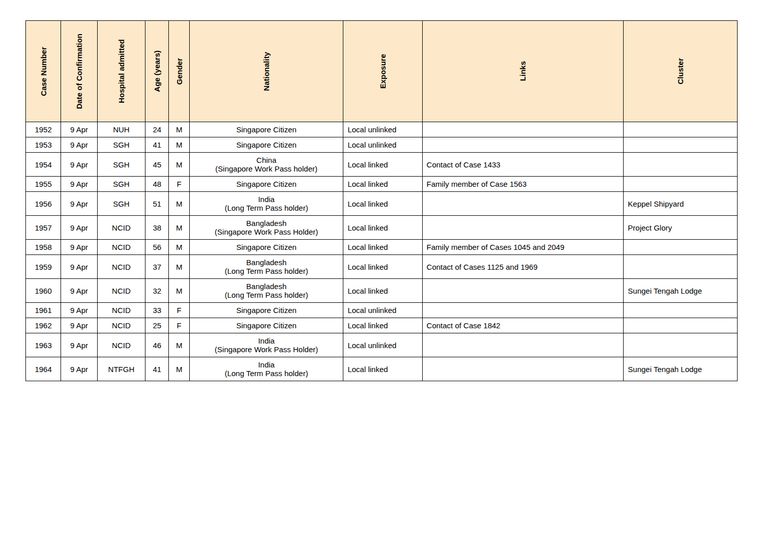| Case Number | Date of Confirmation | Hospital admitted | Age (years) | Gender | Nationality | Exposure | Links | Cluster |
| --- | --- | --- | --- | --- | --- | --- | --- | --- |
| 1952 | 9 Apr | NUH | 24 | M | Singapore Citizen | Local unlinked | | |
| 1953 | 9 Apr | SGH | 41 | M | Singapore Citizen | Local unlinked | | |
| 1954 | 9 Apr | SGH | 45 | M | China (Singapore Work Pass holder) | Local linked | Contact of Case 1433 | |
| 1955 | 9 Apr | SGH | 48 | F | Singapore Citizen | Local linked | Family member of Case 1563 | |
| 1956 | 9 Apr | SGH | 51 | M | India (Long Term Pass holder) | Local linked | | Keppel Shipyard |
| 1957 | 9 Apr | NCID | 38 | M | Bangladesh (Singapore Work Pass Holder) | Local linked | | Project Glory |
| 1958 | 9 Apr | NCID | 56 | M | Singapore Citizen | Local linked | Family member of Cases 1045 and 2049 | |
| 1959 | 9 Apr | NCID | 37 | M | Bangladesh (Long Term Pass holder) | Local linked | Contact of Cases 1125 and 1969 | |
| 1960 | 9 Apr | NCID | 32 | M | Bangladesh (Long Term Pass holder) | Local linked | | Sungei Tengah Lodge |
| 1961 | 9 Apr | NCID | 33 | F | Singapore Citizen | Local unlinked | | |
| 1962 | 9 Apr | NCID | 25 | F | Singapore Citizen | Local linked | Contact of Case 1842 | |
| 1963 | 9 Apr | NCID | 46 | M | India (Singapore Work Pass Holder) | Local unlinked | | |
| 1964 | 9 Apr | NTFGH | 41 | M | India (Long Term Pass holder) | Local linked | | Sungei Tengah Lodge |